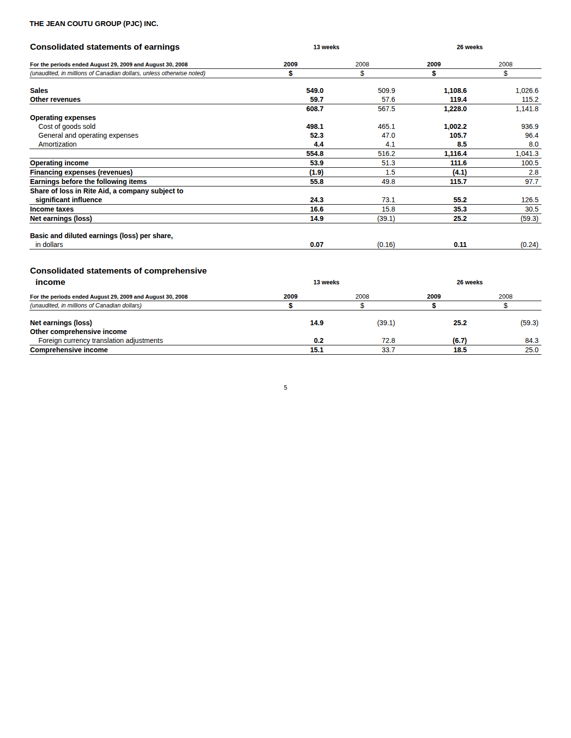THE JEAN COUTU GROUP (PJC) INC.
| Consolidated statements of earnings | 13 weeks | 26 weeks |
| For the periods ended August 29, 2009 and August 30, 2008 | 2009 | 2008 | 2009 | 2008 |
| (unaudited, in millions of Canadian dollars, unless otherwise noted) | $ | $ | $ | $ |
| Sales | 549.0 | 509.9 | 1,108.6 | 1,026.6 |
| Other revenues | 59.7 | 57.6 | 119.4 | 115.2 |
| | 608.7 | 567.5 | 1,228.0 | 1,141.8 |
| Operating expenses | | | | |
| Cost of goods sold | 498.1 | 465.1 | 1,002.2 | 936.9 |
| General and operating expenses | 52.3 | 47.0 | 105.7 | 96.4 |
| Amortization | 4.4 | 4.1 | 8.5 | 8.0 |
| | 554.8 | 516.2 | 1,116.4 | 1,041.3 |
| Operating income | 53.9 | 51.3 | 111.6 | 100.5 |
| Financing expenses (revenues) | (1.9) | 1.5 | (4.1) | 2.8 |
| Earnings before the following items | 55.8 | 49.8 | 115.7 | 97.7 |
| Share of loss in Rite Aid, a company subject to | | | | |
| significant influence | 24.3 | 73.1 | 55.2 | 126.5 |
| Income taxes | 16.6 | 15.8 | 35.3 | 30.5 |
| Net earnings (loss) | 14.9 | (39.1) | 25.2 | (59.3) |
| Basic and diluted earnings (loss) per share, | | | | |
| in dollars | 0.07 | (0.16) | 0.11 | (0.24) |
| Consolidated statements of comprehensive | | | | |
| income | 13 weeks | 26 weeks |
| For the periods ended August 29, 2009 and August 30, 2008 | 2009 | 2008 | 2009 | 2008 |
| (unaudited, in millions of Canadian dollars) | $ | $ | $ | $ |
| Net earnings (loss) | 14.9 | (39.1) | 25.2 | (59.3) |
| Other comprehensive income | | | | |
| Foreign currency translation adjustments | 0.2 | 72.8 | (6.7) | 84.3 |
| Comprehensive income | 15.1 | 33.7 | 18.5 | 25.0 |
5